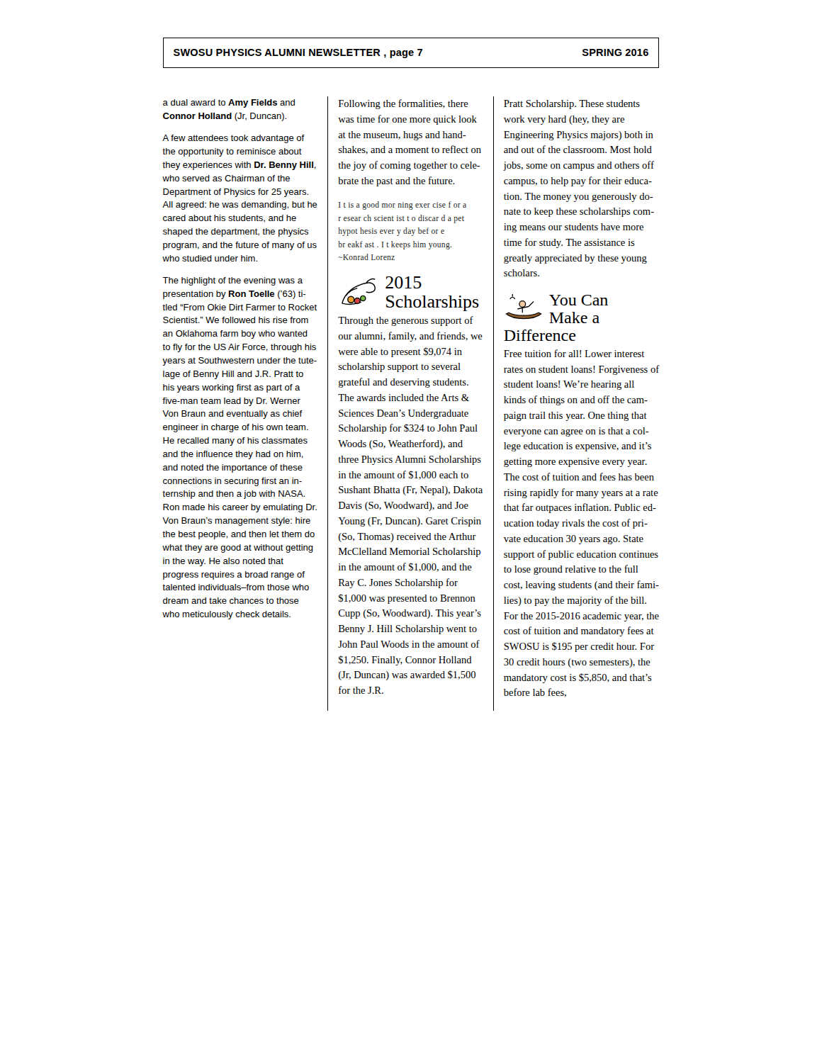SWOSU PHYSICS ALUMNI NEWSLETTER , page 7 SPRING 2016
a dual award to Amy Fields and Connor Holland (Jr, Duncan).
A few attendees took advantage of the opportunity to reminisce about they experiences with Dr. Benny Hill, who served as Chairman of the Department of Physics for 25 years. All agreed: he was demanding, but he cared about his students, and he shaped the department, the physics program, and the future of many of us who studied under him.
The highlight of the evening was a presentation by Ron Toelle (’63) titled “From Okie Dirt Farmer to Rocket Scientist.” We followed his rise from an Oklahoma farm boy who wanted to fly for the US Air Force, through his years at Southwestern under the tutelage of Benny Hill and J.R. Pratt to his years working first as part of a five-man team lead by Dr. Werner Von Braun and eventually as chief engineer in charge of his own team. He recalled many of his classmates and the influence they had on him, and noted the importance of these connections in securing first an internship and then a job with NASA. Ron made his career by emulating Dr. Von Braun’s management style: hire the best people, and then let them do what they are good at without getting in the way. He also noted that progress requires a broad range of talented individuals–from those who dream and take chances to those who meticulously check details.
Following the formalities, there was time for one more quick look at the museum, hugs and handshakes, and a moment to reflect on the joy of coming together to celebrate the past and the future.
I t is a good mor ning exer cise f or a
r esear ch scient ist t o discar d a pet
hypot hesis ever y day bef or e
br eakf ast . I t keeps him young.
~Konrad Lorenz
2015
Scholarships
Through the generous support of our alumni, family, and friends, we were able to present $9,074 in scholarship support to several grateful and deserving students. The awards included the Arts & Sciences Dean’s Undergraduate Scholarship for $324 to John Paul Woods (So, Weatherford), and three Physics Alumni Scholarships in the amount of $1,000 each to Sushant Bhatta (Fr, Nepal), Dakota Davis (So, Woodward), and Joe Young (Fr, Duncan). Garet Crispin (So, Thomas) received the Arthur McClelland Memorial Scholarship in the amount of $1,000, and the Ray C. Jones Scholarship for $1,000 was presented to Brennon Cupp (So, Woodward). This year’s Benny J. Hill Scholarship went to John Paul Woods in the amount of $1,250. Finally, Connor Holland (Jr, Duncan) was awarded $1,500 for the J.R.
Pratt Scholarship. These students work very hard (hey, they are Engineering Physics majors) both in and out of the classroom. Most hold jobs, some on campus and others off campus, to help pay for their education. The money you generously donate to keep these scholarships coming means our students have more time for study. The assistance is greatly appreciated by these young scholars.
You Can
Make a
Difference
Free tuition for all! Lower interest rates on student loans! Forgiveness of student loans! We’re hearing all kinds of things on and off the campaign trail this year. One thing that everyone can agree on is that a college education is expensive, and it’s getting more expensive every year. The cost of tuition and fees has been rising rapidly for many years at a rate that far outpaces inflation. Public education today rivals the cost of private education 30 years ago. State support of public education continues to lose ground relative to the full cost, leaving students (and their families) to pay the majority of the bill. For the 2015-2016 academic year, the cost of tuition and mandatory fees at SWOSU is $195 per credit hour. For 30 credit hours (two semesters), the mandatory cost is $5,850, and that’s before lab fees,